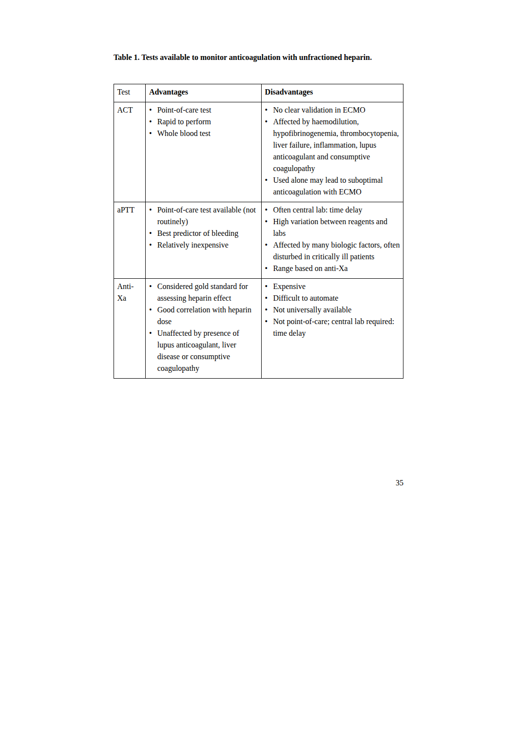Table 1. Tests available to monitor anticoagulation with unfractioned heparin.
| Test | Advantages | Disadvantages |
| --- | --- | --- |
| ACT | Point-of-care test Rapid to perform Whole blood test | No clear validation in ECMO Affected by haemodilution, hypofibrinogenemia, thrombocytopenia, liver failure, inflammation, lupus anticoagulant and consumptive coagulopathy Used alone may lead to suboptimal anticoagulation with ECMO |
| aPTT | Point-of-care test available (not routinely) Best predictor of bleeding Relatively inexpensive | Often central lab: time delay High variation between reagents and labs Affected by many biologic factors, often disturbed in critically ill patients Range based on anti-Xa |
| Anti-Xa | Considered gold standard for assessing heparin effect Good correlation with heparin dose Unaffected by presence of lupus anticoagulant, liver disease or consumptive coagulopathy | Expensive Difficult to automate Not universally available Not point-of-care; central lab required: time delay |
35